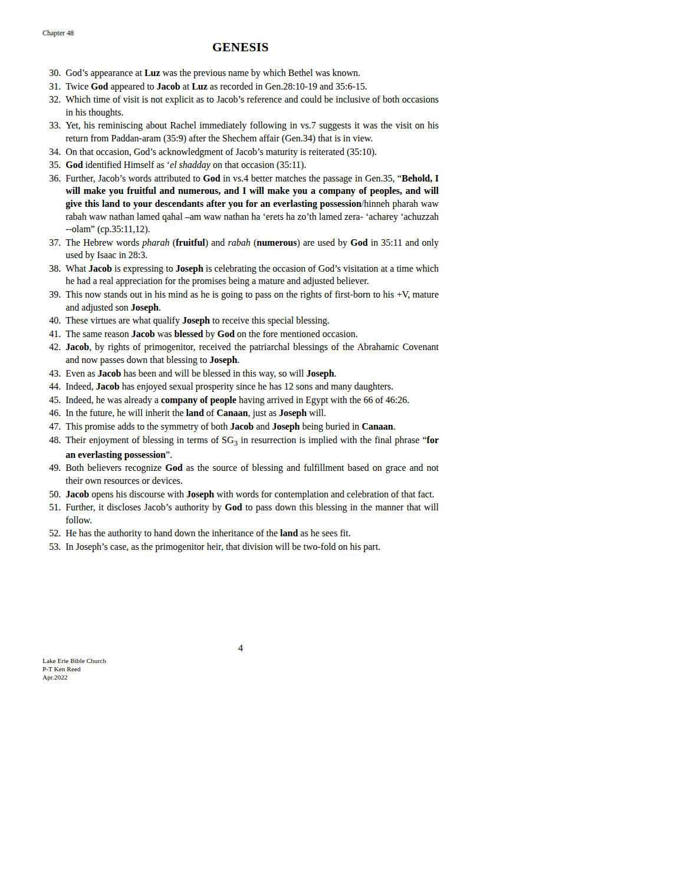Chapter 48
GENESIS
God’s appearance at Luz was the previous name by which Bethel was known.
Twice God appeared to Jacob at Luz as recorded in Gen.28:10-19 and 35:6-15.
Which time of visit is not explicit as to Jacob’s reference and could be inclusive of both occasions in his thoughts.
Yet, his reminiscing about Rachel immediately following in vs.7 suggests it was the visit on his return from Paddan-aram (35:9) after the Shechem affair (Gen.34) that is in view.
On that occasion, God’s acknowledgment of Jacob’s maturity is reiterated (35:10).
God identified Himself as ‘el shadday on that occasion (35:11).
Further, Jacob’s words attributed to God in vs.4 better matches the passage in Gen.35, “Behold, I will make you fruitful and numerous, and I will make you a company of peoples, and will give this land to your descendants after you for an everlasting possession/hinneh pharah waw rabah waw nathan lamed qahal –am waw nathan ha ‘erets ha zo’th lamed zera- ‘acharey ‘achuzzah --olam” (cp.35:11,12).
The Hebrew words pharah (fruitful) and rabah (numerous) are used by God in 35:11 and only used by Isaac in 28:3.
What Jacob is expressing to Joseph is celebrating the occasion of God’s visitation at a time which he had a real appreciation for the promises being a mature and adjusted believer.
This now stands out in his mind as he is going to pass on the rights of first-born to his +V, mature and adjusted son Joseph.
These virtues are what qualify Joseph to receive this special blessing.
The same reason Jacob was blessed by God on the fore mentioned occasion.
Jacob, by rights of primogenitor, received the patriarchal blessings of the Abrahamic Covenant and now passes down that blessing to Joseph.
Even as Jacob has been and will be blessed in this way, so will Joseph.
Indeed, Jacob has enjoyed sexual prosperity since he has 12 sons and many daughters.
Indeed, he was already a company of people having arrived in Egypt with the 66 of 46:26.
In the future, he will inherit the land of Canaan, just as Joseph will.
This promise adds to the symmetry of both Jacob and Joseph being buried in Canaan.
Their enjoyment of blessing in terms of SG3 in resurrection is implied with the final phrase “for an everlasting possession”.
Both believers recognize God as the source of blessing and fulfillment based on grace and not their own resources or devices.
Jacob opens his discourse with Joseph with words for contemplation and celebration of that fact.
Further, it discloses Jacob’s authority by God to pass down this blessing in the manner that will follow.
He has the authority to hand down the inheritance of the land as he sees fit.
In Joseph’s case, as the primogenitor heir, that division will be two-fold on his part.
4
Lake Erie Bible Church
P-T Ken Reed
Apr.2022